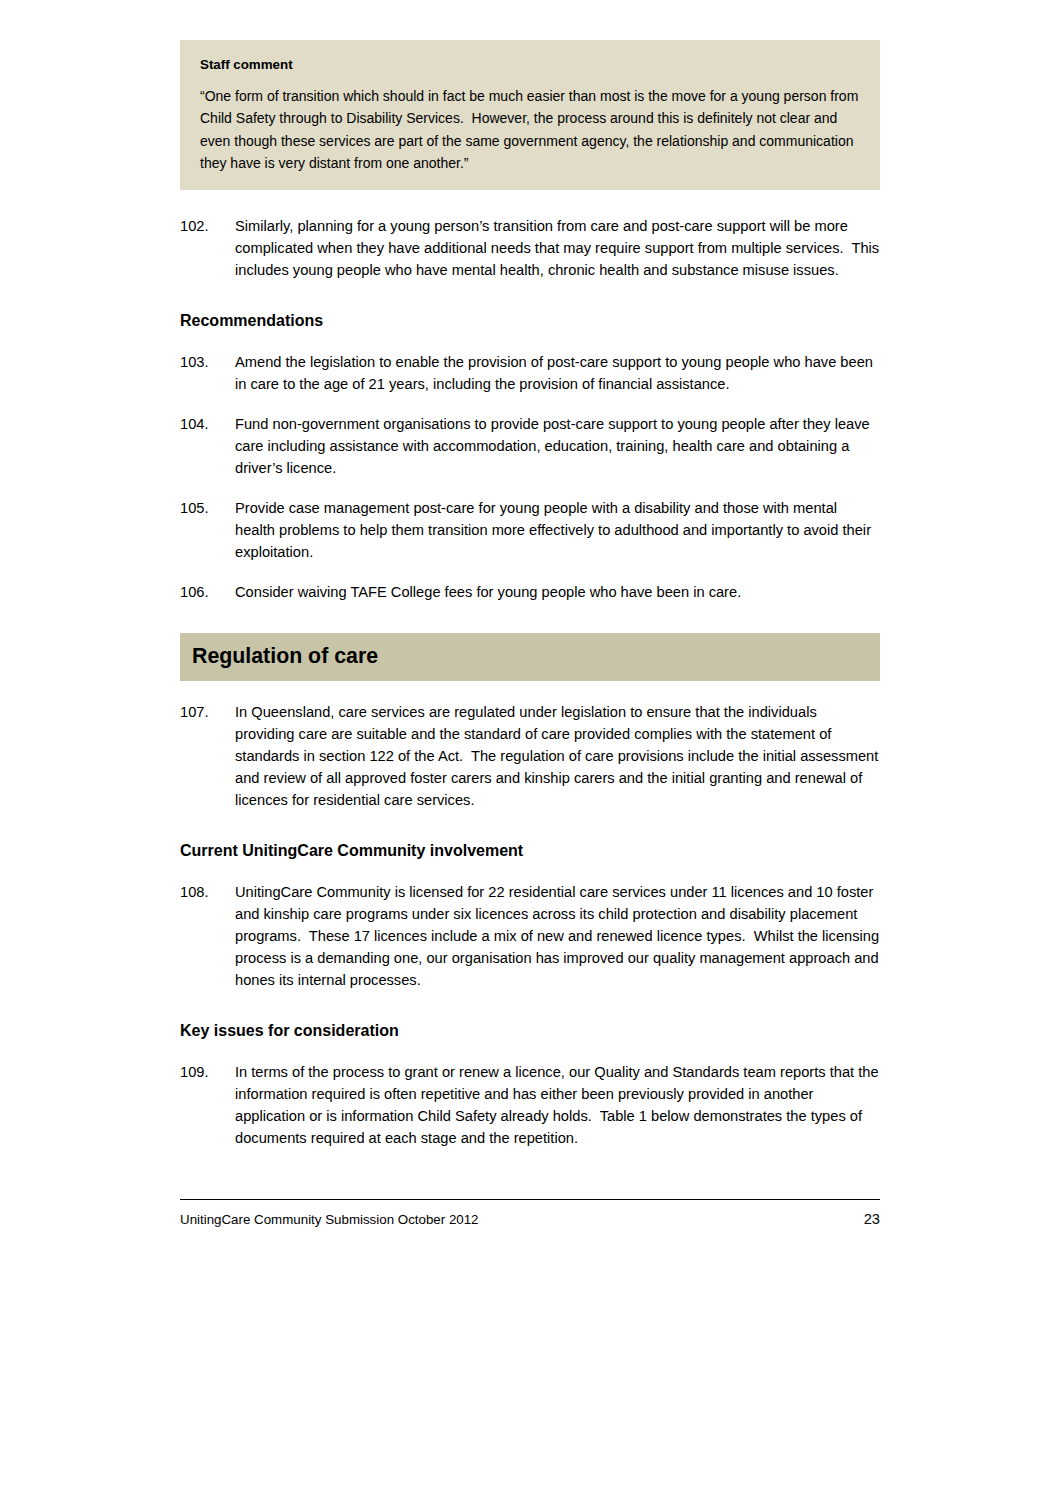Staff comment
“One form of transition which should in fact be much easier than most is the move for a young person from Child Safety through to Disability Services. However, the process around this is definitely not clear and even though these services are part of the same government agency, the relationship and communication they have is very distant from one another.”
102. Similarly, planning for a young person’s transition from care and post-care support will be more complicated when they have additional needs that may require support from multiple services. This includes young people who have mental health, chronic health and substance misuse issues.
Recommendations
103. Amend the legislation to enable the provision of post-care support to young people who have been in care to the age of 21 years, including the provision of financial assistance.
104. Fund non-government organisations to provide post-care support to young people after they leave care including assistance with accommodation, education, training, health care and obtaining a driver’s licence.
105. Provide case management post-care for young people with a disability and those with mental health problems to help them transition more effectively to adulthood and importantly to avoid their exploitation.
106. Consider waiving TAFE College fees for young people who have been in care.
Regulation of care
107. In Queensland, care services are regulated under legislation to ensure that the individuals providing care are suitable and the standard of care provided complies with the statement of standards in section 122 of the Act. The regulation of care provisions include the initial assessment and review of all approved foster carers and kinship carers and the initial granting and renewal of licences for residential care services.
Current UnitingCare Community involvement
108. UnitingCare Community is licensed for 22 residential care services under 11 licences and 10 foster and kinship care programs under six licences across its child protection and disability placement programs. These 17 licences include a mix of new and renewed licence types. Whilst the licensing process is a demanding one, our organisation has improved our quality management approach and hones its internal processes.
Key issues for consideration
109. In terms of the process to grant or renew a licence, our Quality and Standards team reports that the information required is often repetitive and has either been previously provided in another application or is information Child Safety already holds. Table 1 below demonstrates the types of documents required at each stage and the repetition.
UnitingCare Community Submission October 2012 23